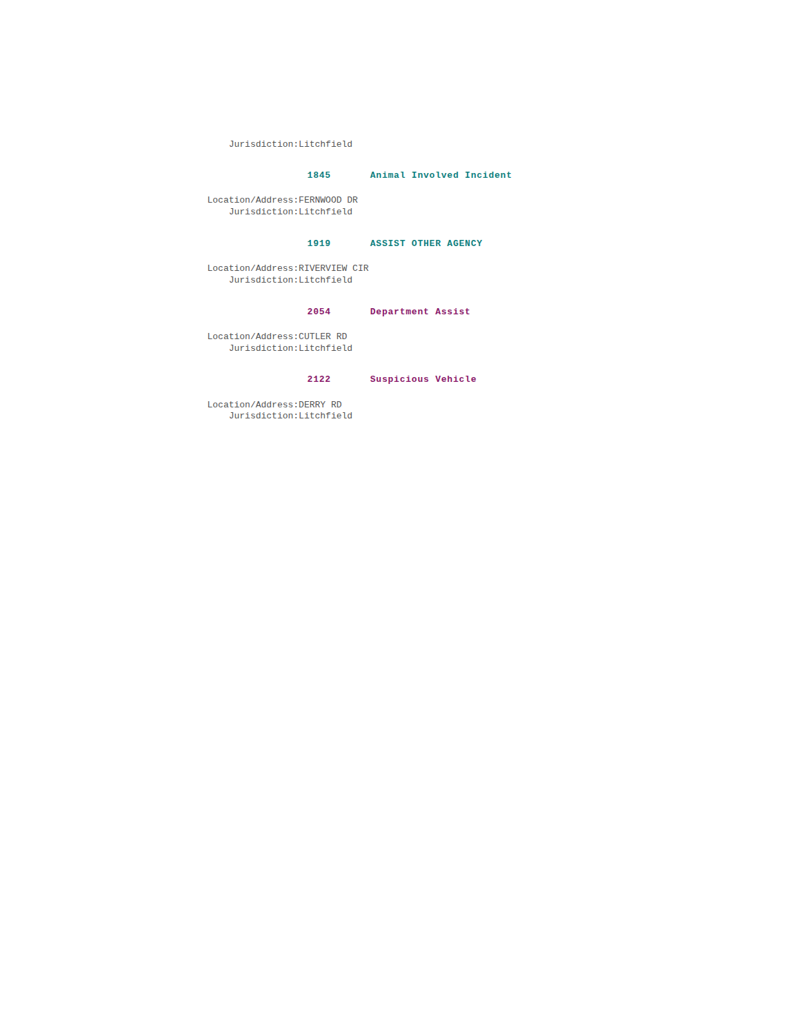| Jurisdiction: | Litchfield |
1845 Animal Involved Incident
| Location/Address: | FERNWOOD DR |
| Jurisdiction: | Litchfield |
1919 ASSIST OTHER AGENCY
| Location/Address: | RIVERVIEW CIR |
| Jurisdiction: | Litchfield |
2054 Department Assist
| Location/Address: | CUTLER RD |
| Jurisdiction: | Litchfield |
2122 Suspicious Vehicle
| Location/Address: | DERRY RD |
| Jurisdiction: | Litchfield |